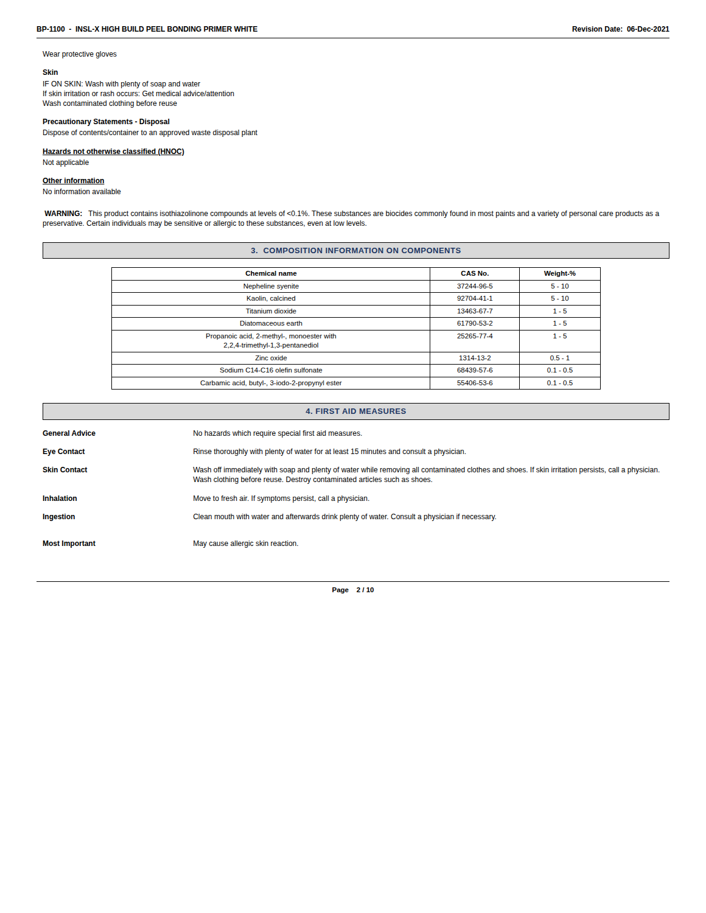BP-1100 - INSL-X HIGH BUILD PEEL BONDING PRIMER WHITE
Revision Date: 06-Dec-2021
Wear protective gloves
Skin
IF ON SKIN: Wash with plenty of soap and water
If skin irritation or rash occurs: Get medical advice/attention
Wash contaminated clothing before reuse
Precautionary Statements - Disposal
Dispose of contents/container to an approved waste disposal plant
Hazards not otherwise classified (HNOC)
Not applicable
Other information
No information available
WARNING: This product contains isothiazolinone compounds at levels of <0.1%. These substances are biocides commonly found in most paints and a variety of personal care products as a preservative. Certain individuals may be sensitive or allergic to these substances, even at low levels.
3. COMPOSITION INFORMATION ON COMPONENTS
| Chemical name | CAS No. | Weight-% |
| --- | --- | --- |
| Nepheline syenite | 37244-96-5 | 5 - 10 |
| Kaolin, calcined | 92704-41-1 | 5 - 10 |
| Titanium dioxide | 13463-67-7 | 1 - 5 |
| Diatomaceous earth | 61790-53-2 | 1 - 5 |
| Propanoic acid, 2-methyl-, monoester with 2,2,4-trimethyl-1,3-pentanediol | 25265-77-4 | 1 - 5 |
| Zinc oxide | 1314-13-2 | 0.5 - 1 |
| Sodium C14-C16 olefin sulfonate | 68439-57-6 | 0.1 - 0.5 |
| Carbamic acid, butyl-, 3-iodo-2-propynyl ester | 55406-53-6 | 0.1 - 0.5 |
4. FIRST AID MEASURES
| General Advice | No hazards which require special first aid measures. |
| Eye Contact | Rinse thoroughly with plenty of water for at least 15 minutes and consult a physician. |
| Skin Contact | Wash off immediately with soap and plenty of water while removing all contaminated clothes and shoes. If skin irritation persists, call a physician. Wash clothing before reuse. Destroy contaminated articles such as shoes. |
| Inhalation | Move to fresh air. If symptoms persist, call a physician. |
| Ingestion | Clean mouth with water and afterwards drink plenty of water. Consult a physician if necessary. |
| Most Important | May cause allergic skin reaction. |
Page 2 / 10